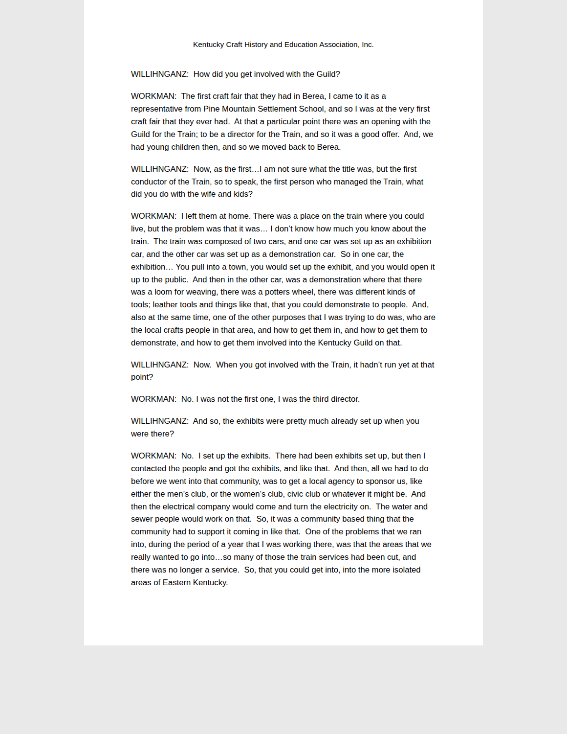Kentucky Craft History and Education Association, Inc.
WILLIHNGANZ: How did you get involved with the Guild?
WORKMAN: The first craft fair that they had in Berea, I came to it as a representative from Pine Mountain Settlement School, and so I was at the very first craft fair that they ever had. At that a particular point there was an opening with the Guild for the Train; to be a director for the Train, and so it was a good offer. And, we had young children then, and so we moved back to Berea.
WILLIHNGANZ: Now, as the first…I am not sure what the title was, but the first conductor of the Train, so to speak, the first person who managed the Train, what did you do with the wife and kids?
WORKMAN: I left them at home. There was a place on the train where you could live, but the problem was that it was… I don’t know how much you know about the train. The train was composed of two cars, and one car was set up as an exhibition car, and the other car was set up as a demonstration car. So in one car, the exhibition… You pull into a town, you would set up the exhibit, and you would open it up to the public. And then in the other car, was a demonstration where that there was a loom for weaving, there was a potters wheel, there was different kinds of tools; leather tools and things like that, that you could demonstrate to people. And, also at the same time, one of the other purposes that I was trying to do was, who are the local crafts people in that area, and how to get them in, and how to get them to demonstrate, and how to get them involved into the Kentucky Guild on that.
WILLIHNGANZ: Now. When you got involved with the Train, it hadn’t run yet at that point?
WORKMAN: No. I was not the first one, I was the third director.
WILLIHNGANZ: And so, the exhibits were pretty much already set up when you were there?
WORKMAN: No. I set up the exhibits. There had been exhibits set up, but then I contacted the people and got the exhibits, and like that. And then, all we had to do before we went into that community, was to get a local agency to sponsor us, like either the men’s club, or the women’s club, civic club or whatever it might be. And then the electrical company would come and turn the electricity on. The water and sewer people would work on that. So, it was a community based thing that the community had to support it coming in like that. One of the problems that we ran into, during the period of a year that I was working there, was that the areas that we really wanted to go into…so many of those the train services had been cut, and there was no longer a service. So, that you could get into, into the more isolated areas of Eastern Kentucky.